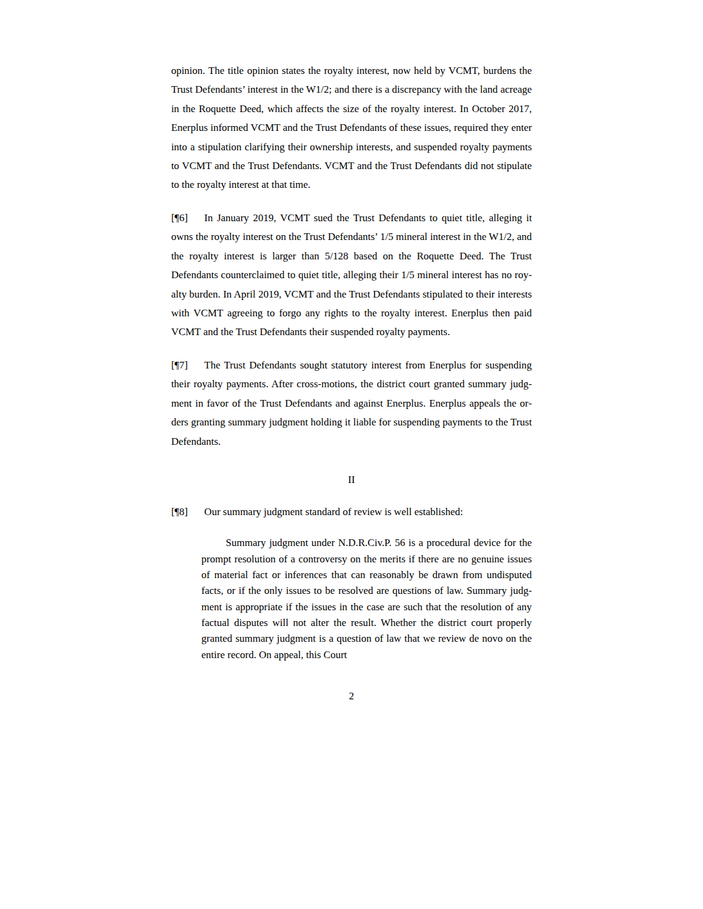opinion. The title opinion states the royalty interest, now held by VCMT, burdens the Trust Defendants’ interest in the W1/2; and there is a discrepancy with the land acreage in the Roquette Deed, which affects the size of the royalty interest. In October 2017, Enerplus informed VCMT and the Trust Defendants of these issues, required they enter into a stipulation clarifying their ownership interests, and suspended royalty payments to VCMT and the Trust Defendants. VCMT and the Trust Defendants did not stipulate to the royalty interest at that time.
[¶6] In January 2019, VCMT sued the Trust Defendants to quiet title, alleging it owns the royalty interest on the Trust Defendants’ 1/5 mineral interest in the W1/2, and the royalty interest is larger than 5/128 based on the Roquette Deed. The Trust Defendants counterclaimed to quiet title, alleging their 1/5 mineral interest has no royalty burden. In April 2019, VCMT and the Trust Defendants stipulated to their interests with VCMT agreeing to forgo any rights to the royalty interest. Enerplus then paid VCMT and the Trust Defendants their suspended royalty payments.
[¶7] The Trust Defendants sought statutory interest from Enerplus for suspending their royalty payments. After cross-motions, the district court granted summary judgment in favor of the Trust Defendants and against Enerplus. Enerplus appeals the orders granting summary judgment holding it liable for suspending payments to the Trust Defendants.
II
[¶8] Our summary judgment standard of review is well established:
Summary judgment under N.D.R.Civ.P. 56 is a procedural device for the prompt resolution of a controversy on the merits if there are no genuine issues of material fact or inferences that can reasonably be drawn from undisputed facts, or if the only issues to be resolved are questions of law. Summary judgment is appropriate if the issues in the case are such that the resolution of any factual disputes will not alter the result. Whether the district court properly granted summary judgment is a question of law that we review de novo on the entire record. On appeal, this Court
2